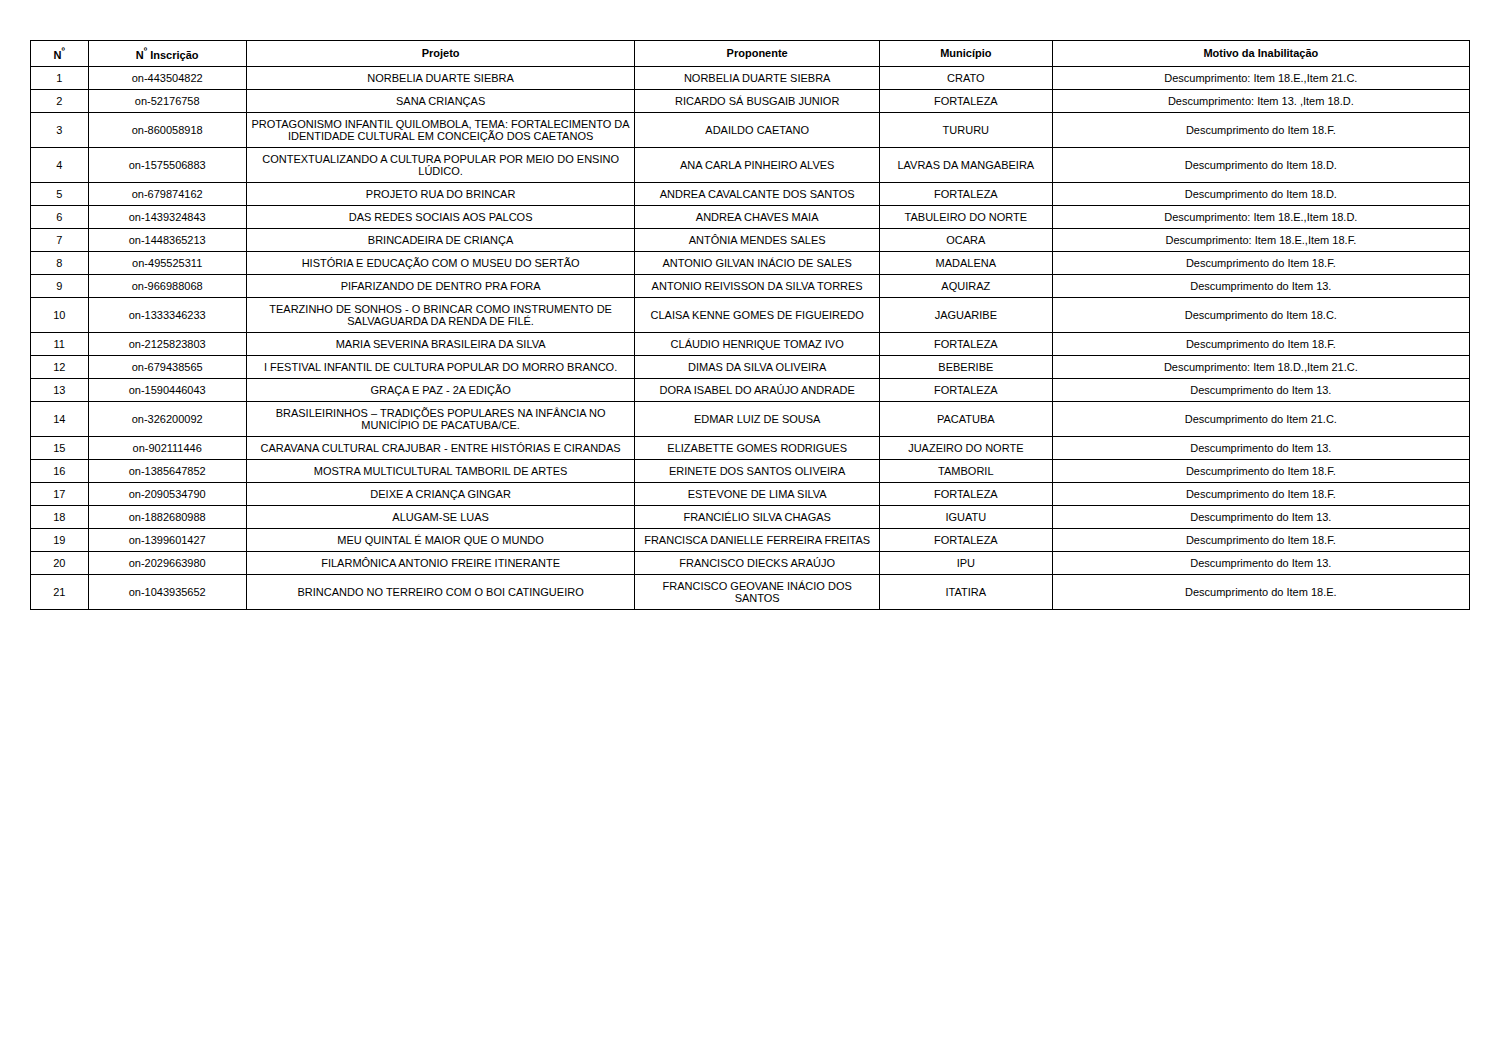| N º | N º Inscrição | Projeto | Proponente | Município | Motivo da Inabilitação |
| --- | --- | --- | --- | --- | --- |
| 1 | on-443504822 | NORBELIA DUARTE SIEBRA | NORBELIA DUARTE SIEBRA | CRATO | Descumprimento: Item 18.E.,Item 21.C. |
| 2 | on-52176758 | SANA CRIANÇAS | RICARDO SÁ BUSGAIB JUNIOR | FORTALEZA | Descumprimento: Item 13. ,Item 18.D. |
| 3 | on-860058918 | PROTAGONISMO INFANTIL QUILOMBOLA, TEMA: FORTALECIMENTO DA IDENTIDADE CULTURAL EM CONCEIÇÃO DOS CAETANOS | ADAILDO CAETANO | TURURU | Descumprimento do Item 18.F. |
| 4 | on-1575506883 | CONTEXTUALIZANDO A CULTURA POPULAR POR MEIO DO ENSINO LÚDICO. | ANA CARLA PINHEIRO ALVES | LAVRAS DA MANGABEIRA | Descumprimento do Item 18.D. |
| 5 | on-679874162 | PROJETO RUA DO BRINCAR | ANDREA CAVALCANTE DOS SANTOS | FORTALEZA | Descumprimento do Item 18.D. |
| 6 | on-1439324843 | DAS REDES SOCIAIS AOS PALCOS | ANDREA CHAVES MAIA | TABULEIRO DO NORTE | Descumprimento: Item 18.E.,Item 18.D. |
| 7 | on-1448365213 | BRINCADEIRA DE CRIANÇA | ANTÔNIA MENDES SALES | OCARA | Descumprimento: Item 18.E.,Item 18.F. |
| 8 | on-495525311 | HISTÓRIA E EDUCAÇÃO COM O MUSEU DO SERTÃO | ANTONIO GILVAN INÁCIO DE SALES | MADALENA | Descumprimento do Item 18.F. |
| 9 | on-966988068 | PIFARIZANDO DE DENTRO PRA FORA | ANTONIO REIVISSON DA SILVA TORRES | AQUIRAZ | Descumprimento do Item 13. |
| 10 | on-1333346233 | TEARZINHO DE SONHOS - O BRINCAR COMO INSTRUMENTO DE SALVAGUARDA DA RENDA DE FILÉ. | CLAISA KENNE GOMES DE FIGUEIREDO | JAGUARIBE | Descumprimento do Item 18.C. |
| 11 | on-2125823803 | MARIA SEVERINA BRASILEIRA DA SILVA | CLÁUDIO HENRIQUE TOMAZ IVO | FORTALEZA | Descumprimento do Item 18.F. |
| 12 | on-679438565 | I FESTIVAL INFANTIL DE CULTURA POPULAR DO MORRO BRANCO. | DIMAS DA SILVA OLIVEIRA | BEBERIBE | Descumprimento: Item 18.D.,Item 21.C. |
| 13 | on-1590446043 | GRAÇA E PAZ - 2A EDIÇÃO | DORA ISABEL DO ARAÚJO ANDRADE | FORTALEZA | Descumprimento do Item 13. |
| 14 | on-326200092 | BRASILEIRINHOS – TRADIÇÕES POPULARES NA INFÂNCIA NO MUNICÍPIO DE PACATUBA/CE. | EDMAR LUIZ DE SOUSA | PACATUBA | Descumprimento do Item 21.C. |
| 15 | on-902111446 | CARAVANA CULTURAL CRAJUBAR - ENTRE HISTÓRIAS E CIRANDAS | ELIZABETTE GOMES RODRIGUES | JUAZEIRO DO NORTE | Descumprimento do Item 13. |
| 16 | on-1385647852 | MOSTRA MULTICULTURAL TAMBORIL DE ARTES | ERINETE DOS SANTOS OLIVEIRA | TAMBORIL | Descumprimento do Item 18.F. |
| 17 | on-2090534790 | DEIXE A CRIANÇA GINGAR | ESTEVONE DE LIMA SILVA | FORTALEZA | Descumprimento do Item 18.F. |
| 18 | on-1882680988 | ALUGAM-SE LUAS | FRANCIÉLIO SILVA CHAGAS | IGUATU | Descumprimento do Item 13. |
| 19 | on-1399601427 | MEU QUINTAL É MAIOR QUE O MUNDO | FRANCISCA DANIELLE FERREIRA FREITAS | FORTALEZA | Descumprimento do Item 18.F. |
| 20 | on-2029663980 | FILARMÔNICA ANTONIO FREIRE ITINERANTE | FRANCISCO DIECKS ARAÚJO | IPU | Descumprimento do Item 13. |
| 21 | on-1043935652 | BRINCANDO NO TERREIRO COM O BOI CATINGUEIRO | FRANCISCO GEOVANE INÁCIO DOS SANTOS | ITATIRA | Descumprimento do Item 18.E. |